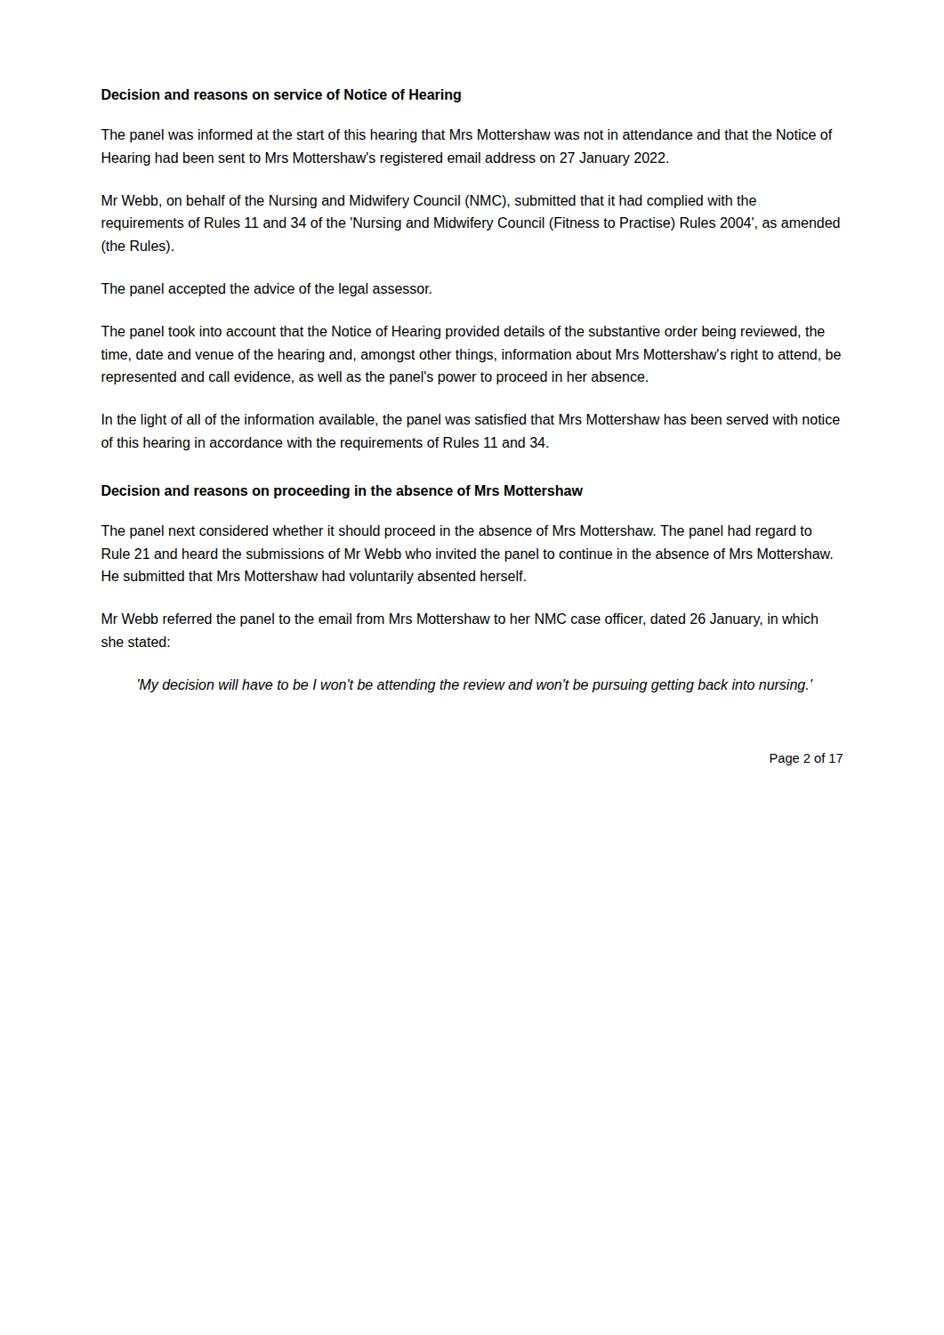Decision and reasons on service of Notice of Hearing
The panel was informed at the start of this hearing that Mrs Mottershaw was not in attendance and that the Notice of Hearing had been sent to Mrs Mottershaw's registered email address on 27 January 2022.
Mr Webb, on behalf of the Nursing and Midwifery Council (NMC), submitted that it had complied with the requirements of Rules 11 and 34 of the 'Nursing and Midwifery Council (Fitness to Practise) Rules 2004', as amended (the Rules).
The panel accepted the advice of the legal assessor.
The panel took into account that the Notice of Hearing provided details of the substantive order being reviewed, the time, date and venue of the hearing and, amongst other things, information about Mrs Mottershaw's right to attend, be represented and call evidence, as well as the panel's power to proceed in her absence.
In the light of all of the information available, the panel was satisfied that Mrs Mottershaw has been served with notice of this hearing in accordance with the requirements of Rules 11 and 34.
Decision and reasons on proceeding in the absence of Mrs Mottershaw
The panel next considered whether it should proceed in the absence of Mrs Mottershaw. The panel had regard to Rule 21 and heard the submissions of Mr Webb who invited the panel to continue in the absence of Mrs Mottershaw. He submitted that Mrs Mottershaw had voluntarily absented herself.
Mr Webb referred the panel to the email from Mrs Mottershaw to her NMC case officer, dated 26 January, in which she stated:
'My decision will have to be I won't be attending the review and won't be pursuing getting back into nursing.'
Page 2 of 17